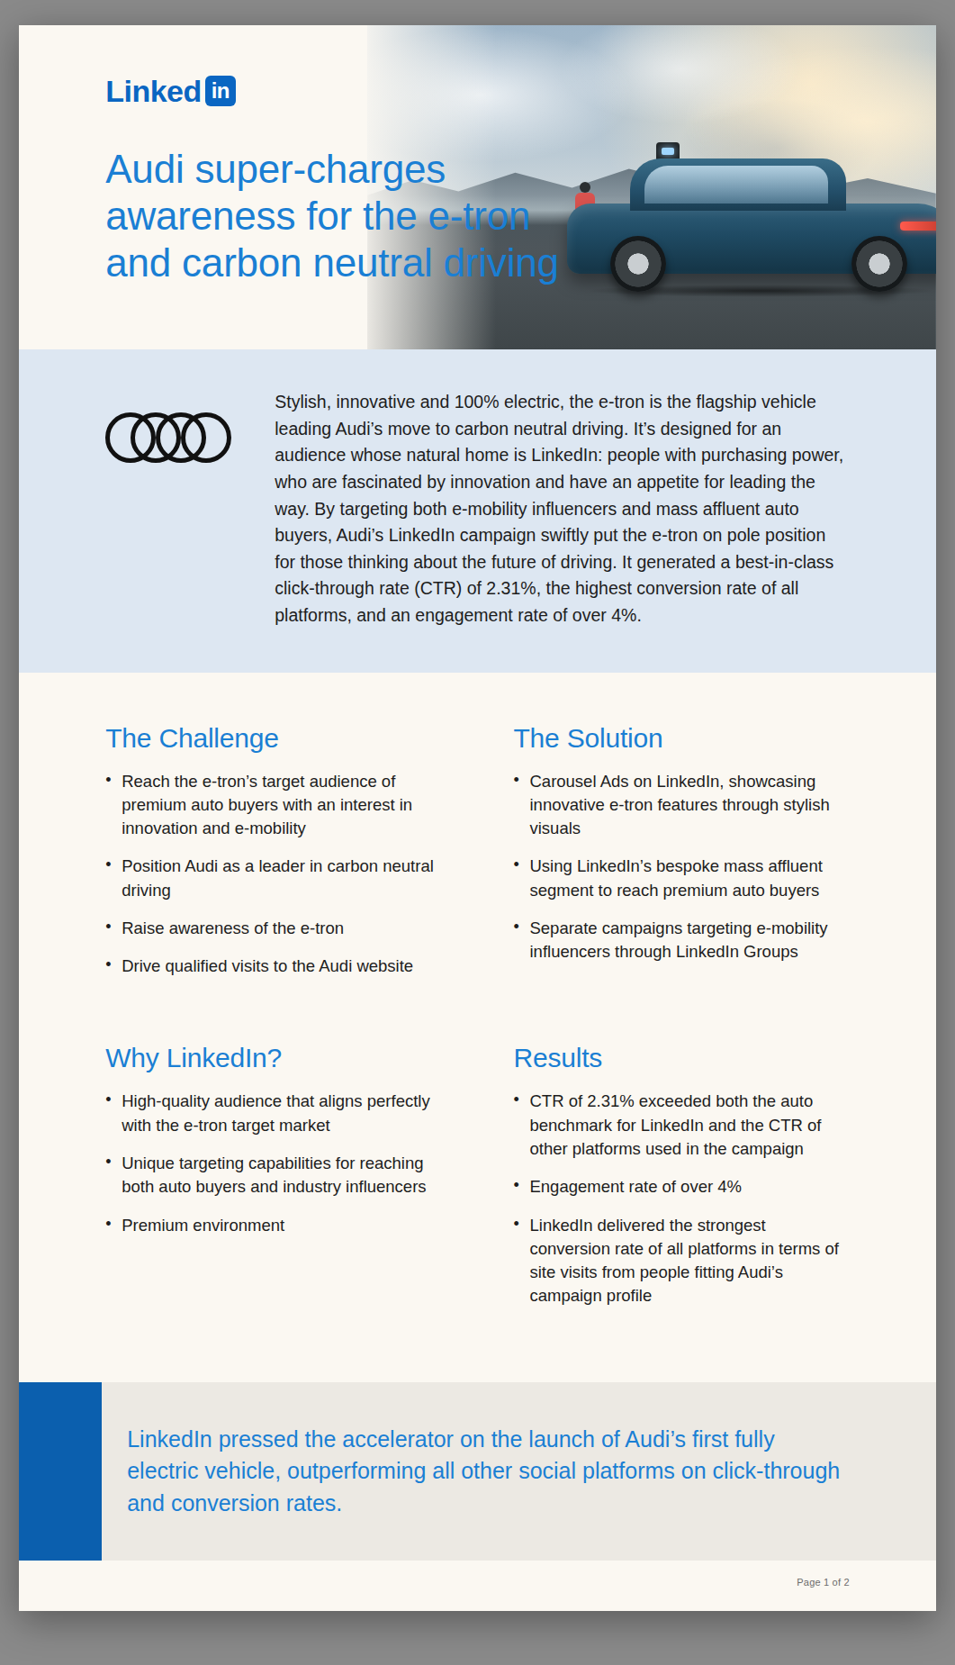Linkedin
Audi super-charges
awareness for the e-tron
and carbon neutral driving
Stylish, innovative and 100% electric, the e-tron is the flagship vehicle leading Audi’s move to carbon neutral driving. It’s designed for an audience whose natural home is LinkedIn: people with purchasing power, who are fascinated by innovation and have an appetite for leading the way. By targeting both e-mobility influencers and mass affluent auto buyers, Audi’s LinkedIn campaign swiftly put the e-tron on pole position for those thinking about the future of driving. It generated a best-in-class click-through rate (CTR) of 2.31%, the highest conversion rate of all platforms, and an engagement rate of over 4%.
The Challenge
Reach the e-tron’s target audience of premium auto buyers with an interest in innovation and e-mobility
Position Audi as a leader in carbon neutral driving
Raise awareness of the e-tron
Drive qualified visits to the Audi website
The Solution
Carousel Ads on LinkedIn, showcasing innovative e-tron features through stylish visuals
Using LinkedIn’s bespoke mass affluent segment to reach premium auto buyers
Separate campaigns targeting e-mobility influencers through LinkedIn Groups
Why LinkedIn?
High-quality audience that aligns perfectly with the e-tron target market
Unique targeting capabilities for reaching both auto buyers and industry influencers
Premium environment
Results
CTR of 2.31% exceeded both the auto benchmark for LinkedIn and the CTR of other platforms used in the campaign
Engagement rate of over 4%
LinkedIn delivered the strongest conversion rate of all platforms in terms of site visits from people fitting Audi’s campaign profile
LinkedIn pressed the accelerator on the launch of Audi’s first fully electric vehicle, outperforming all other social platforms on click-through and conversion rates.
Page 1 of 2